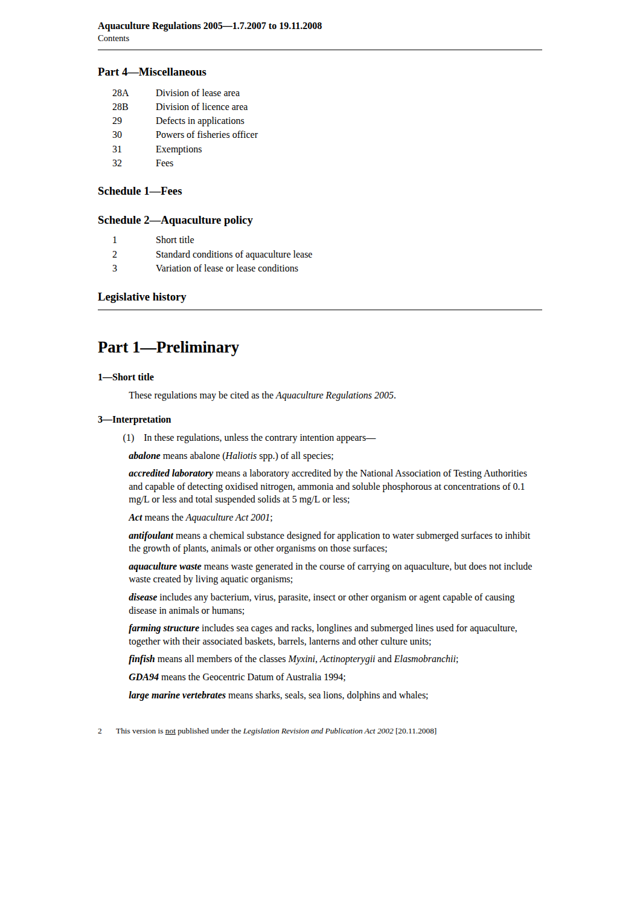Aquaculture Regulations 2005—1.7.2007 to 19.11.2008
Contents
Part 4—Miscellaneous
| 28A | Division of lease area |
| 28B | Division of licence area |
| 29 | Defects in applications |
| 30 | Powers of fisheries officer |
| 31 | Exemptions |
| 32 | Fees |
Schedule 1—Fees
Schedule 2—Aquaculture policy
| 1 | Short title |
| 2 | Standard conditions of aquaculture lease |
| 3 | Variation of lease or lease conditions |
Legislative history
Part 1—Preliminary
1—Short title
These regulations may be cited as the Aquaculture Regulations 2005.
3—Interpretation
(1) In these regulations, unless the contrary intention appears—
abalone means abalone (Haliotis spp.) of all species;
accredited laboratory means a laboratory accredited by the National Association of Testing Authorities and capable of detecting oxidised nitrogen, ammonia and soluble phosphorous at concentrations of 0.1 mg/L or less and total suspended solids at 5 mg/L or less;
Act means the Aquaculture Act 2001;
antifoulant means a chemical substance designed for application to water submerged surfaces to inhibit the growth of plants, animals or other organisms on those surfaces;
aquaculture waste means waste generated in the course of carrying on aquaculture, but does not include waste created by living aquatic organisms;
disease includes any bacterium, virus, parasite, insect or other organism or agent capable of causing disease in animals or humans;
farming structure includes sea cages and racks, longlines and submerged lines used for aquaculture, together with their associated baskets, barrels, lanterns and other culture units;
finfish means all members of the classes Myxini, Actinopterygii and Elasmobranchii;
GDA94 means the Geocentric Datum of Australia 1994;
large marine vertebrates means sharks, seals, sea lions, dolphins and whales;
2 This version is not published under the Legislation Revision and Publication Act 2002 [20.11.2008]